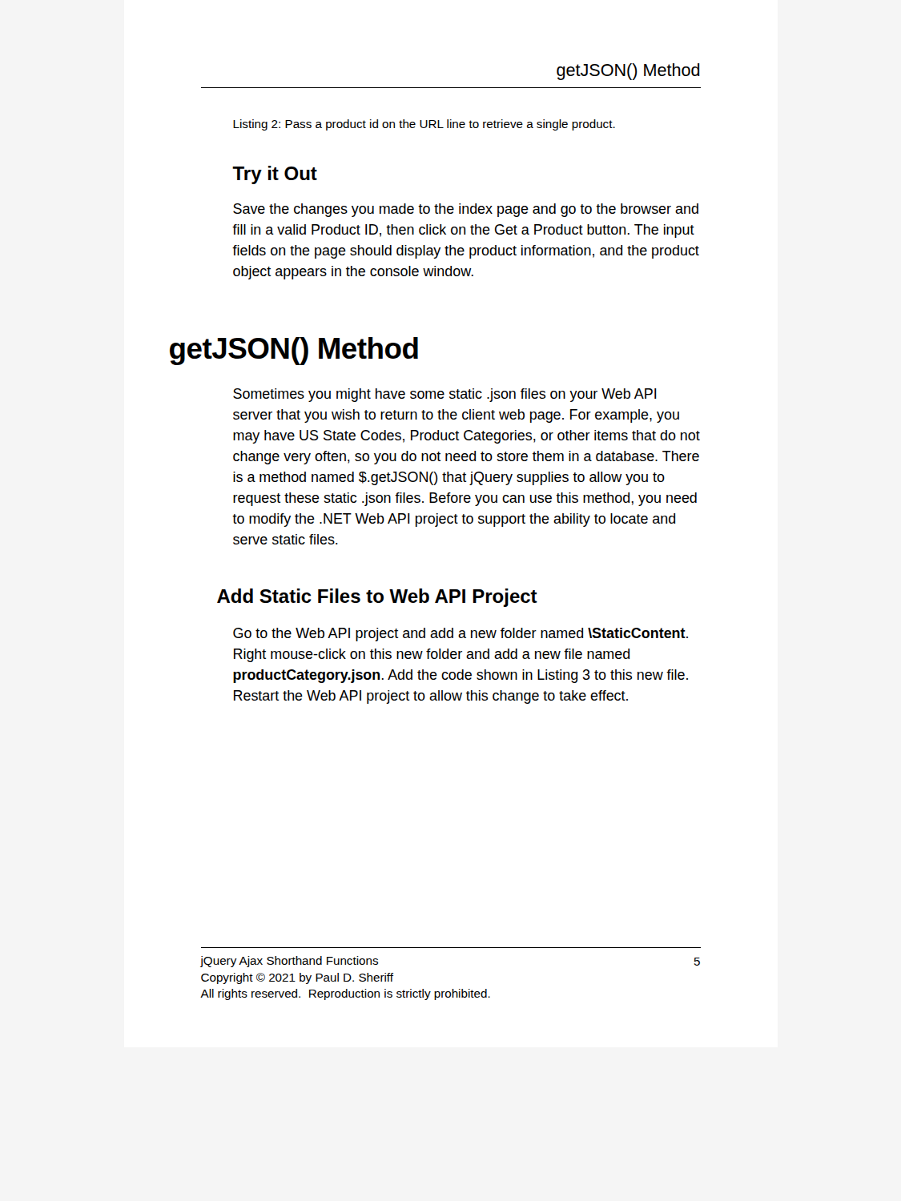getJSON() Method
Listing 2: Pass a product id on the URL line to retrieve a single product.
Try it Out
Save the changes you made to the index page and go to the browser and fill in a valid Product ID, then click on the Get a Product button. The input fields on the page should display the product information, and the product object appears in the console window.
getJSON() Method
Sometimes you might have some static .json files on your Web API server that you wish to return to the client web page. For example, you may have US State Codes, Product Categories, or other items that do not change very often, so you do not need to store them in a database. There is a method named $.getJSON() that jQuery supplies to allow you to request these static .json files. Before you can use this method, you need to modify the .NET Web API project to support the ability to locate and serve static files.
Add Static Files to Web API Project
Go to the Web API project and add a new folder named \StaticContent. Right mouse-click on this new folder and add a new file named productCategory.json. Add the code shown in Listing 3 to this new file. Restart the Web API project to allow this change to take effect.
jQuery Ajax Shorthand Functions
Copyright © 2021 by Paul D. Sheriff
All rights reserved. Reproduction is strictly prohibited.
5